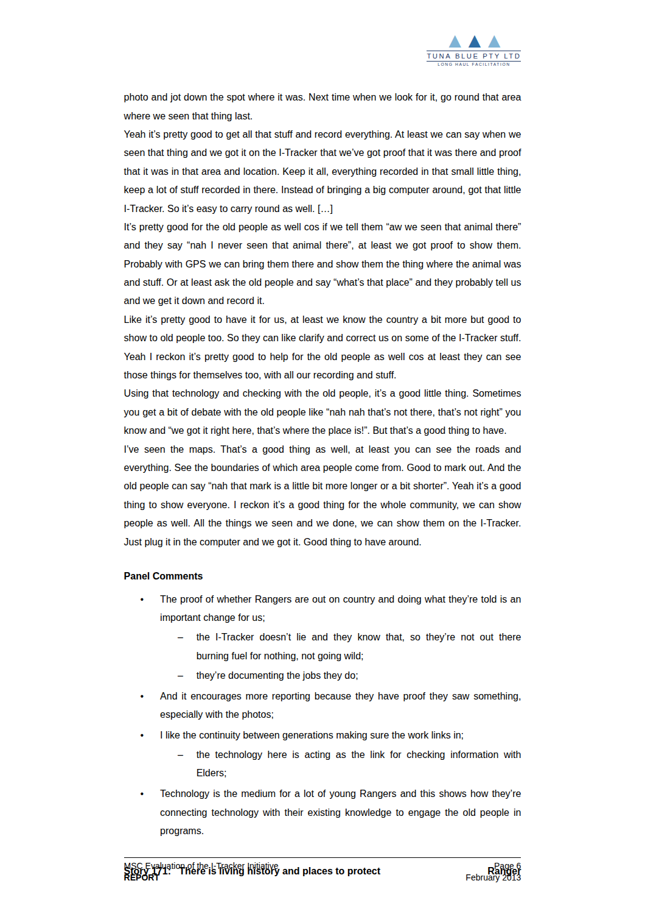▲▲▲
TUNA BLUE PTY LTD
LONG HAUL FACILITATION
photo and jot down the spot where it was. Next time when we look for it, go round that area where we seen that thing last.
Yeah it’s pretty good to get all that stuff and record everything. At least we can say when we seen that thing and we got it on the I-Tracker that we’ve got proof that it was there and proof that it was in that area and location. Keep it all, everything recorded in that small little thing, keep a lot of stuff recorded in there. Instead of bringing a big computer around, got that little I-Tracker. So it’s easy to carry round as well. […]
It’s pretty good for the old people as well cos if we tell them “aw we seen that animal there” and they say “nah I never seen that animal there”, at least we got proof to show them. Probably with GPS we can bring them there and show them the thing where the animal was and stuff. Or at least ask the old people and say “what’s that place” and they probably tell us and we get it down and record it.
Like it’s pretty good to have it for us, at least we know the country a bit more but good to show to old people too. So they can like clarify and correct us on some of the I-Tracker stuff. Yeah I reckon it’s pretty good to help for the old people as well cos at least they can see those things for themselves too, with all our recording and stuff.
Using that technology and checking with the old people, it’s a good little thing. Sometimes you get a bit of debate with the old people like “nah nah that’s not there, that’s not right” you know and “we got it right here, that’s where the place is!”. But that’s a good thing to have.
I’ve seen the maps. That’s a good thing as well, at least you can see the roads and everything. See the boundaries of which area people come from. Good to mark out. And the old people can say “nah that mark is a little bit more longer or a bit shorter”. Yeah it’s a good thing to show everyone. I reckon it’s a good thing for the whole community, we can show people as well. All the things we seen and we done, we can show them on the I-Tracker. Just plug it in the computer and we got it. Good thing to have around.
Panel Comments
The proof of whether Rangers are out on country and doing what they’re told is an important change for us;
the I-Tracker doesn’t lie and they know that, so they’re not out there burning fuel for nothing, not going wild;
they’re documenting the jobs they do;
And it encourages more reporting because they have proof they saw something, especially with the photos;
I like the continuity between generations making sure the work links in;
the technology here is acting as the link for checking information with Elders;
Technology is the medium for a lot of young Rangers and this shows how they’re connecting technology with their existing knowledge to engage the old people in programs.
Story 171: There is living history and places to protect Ranger
MSC Evaluation of the I-Tracker Initiative
Page 6
REPORT
February 2013